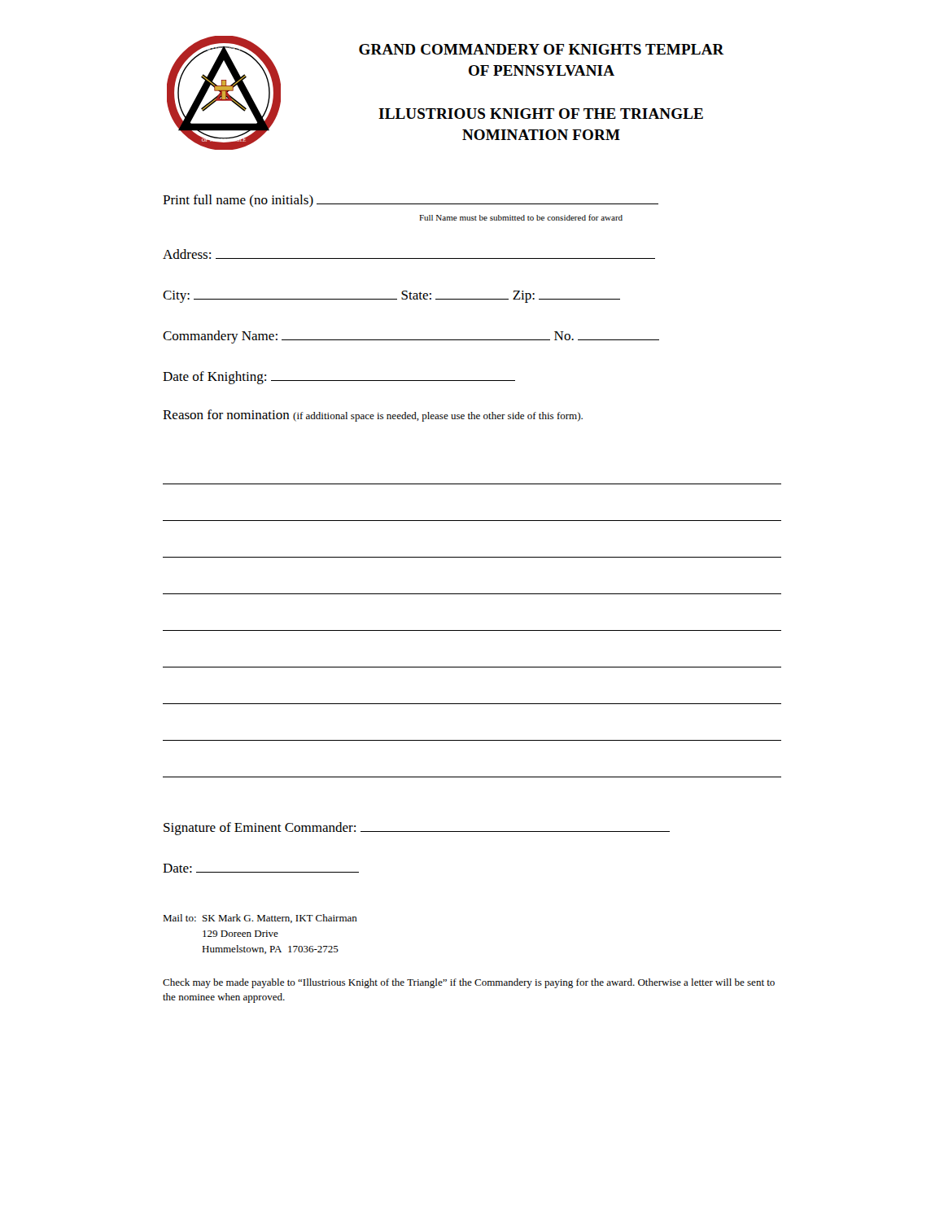ILLUSTRIOUS OF THE TRIANGLE
GRAND COMMANDERY OF KNIGHTS TEMPLAR
OF PENNSYLVANIA
ILLUSTRIOUS KNIGHT OF THE TRIANGLE
NOMINATION FORM
Print full name (no initials) Full Name must be submitted to be considered for award
Address:
City: State: Zip:
Commandery Name: No.
Date of Knighting:
Reason for nomination (if additional space is needed, please use the other side of this form).
Signature of Eminent Commander:
Date:
Mail to: SK Mark G. Mattern, IKT Chairman 129 Doreen Drive Hummelstown, PA 17036-2725
Check may be made payable to “Illustrious Knight of the Triangle” if the Commandery is paying for the award. Otherwise a letter will be sent to the nominee when approved.